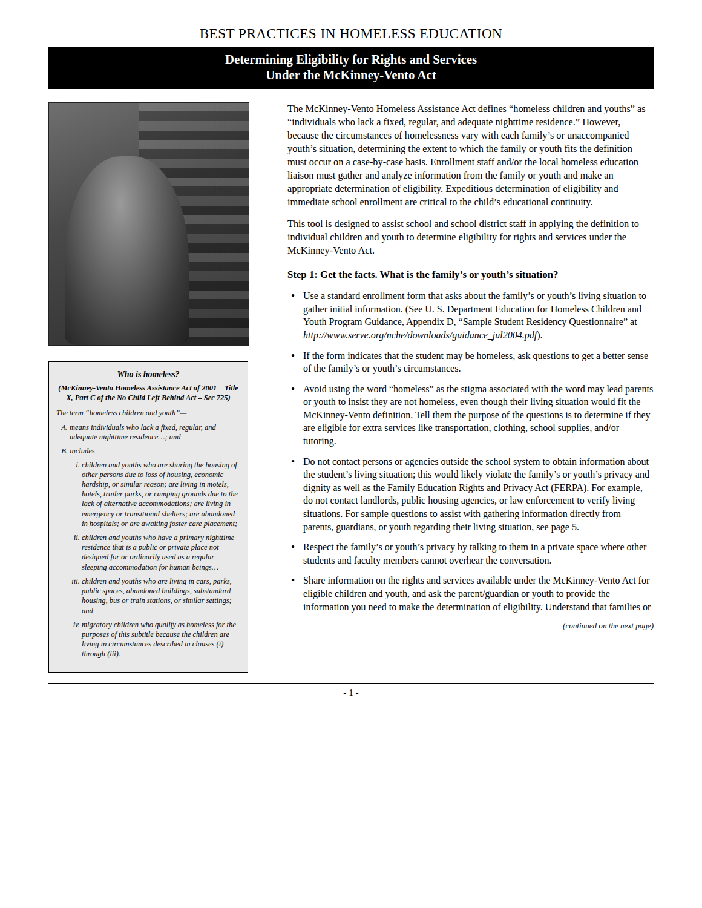BEST PRACTICES IN HOMELESS EDUCATION
Determining Eligibility for Rights and Services
Under the McKinney-Vento Act
Who is homeless?
(McKinney-Vento Homeless Assistance Act of 2001 – Title X, Part C of the No Child Left Behind Act – Sec 725)
The term “homeless children and youth”—
means individuals who lack a fixed, regular, and adequate nighttime residence…; and
includes —
children and youths who are sharing the housing of other persons due to loss of housing, economic hardship, or similar reason; are living in motels, hotels, trailer parks, or camping grounds due to the lack of alternative accommodations; are living in emergency or transitional shelters; are abandoned in hospitals; or are awaiting foster care placement;
children and youths who have a primary nighttime residence that is a public or private place not designed for or ordinarily used as a regular sleeping accommodation for human beings…
children and youths who are living in cars, parks, public spaces, abandoned buildings, substandard housing, bus or train stations, or similar settings; and
migratory children who qualify as homeless for the purposes of this subtitle because the children are living in circumstances described in clauses (i) through (iii).
The McKinney-Vento Homeless Assistance Act defines “homeless children and youths” as “individuals who lack a fixed, regular, and adequate nighttime residence.” However, because the circumstances of homelessness vary with each family’s or unaccompanied youth’s situation, determining the extent to which the family or youth fits the definition must occur on a case-by-case basis. Enrollment staff and/or the local homeless education liaison must gather and analyze information from the family or youth and make an appropriate determination of eligibility. Expeditious determination of eligibility and immediate school enrollment are critical to the child’s educational continuity.
This tool is designed to assist school and school district staff in applying the definition to individual children and youth to determine eligibility for rights and services under the McKinney-Vento Act.
Step 1: Get the facts. What is the family’s or youth’s situation?
Use a standard enrollment form that asks about the family’s or youth’s living situation to gather initial information. (See U. S. Department Education for Homeless Children and Youth Program Guidance, Appendix D, “Sample Student Residency Questionnaire” at http://www.serve.org/nche/downloads/guidance_jul2004.pdf).
If the form indicates that the student may be homeless, ask questions to get a better sense of the family’s or youth’s circumstances.
Avoid using the word “homeless” as the stigma associated with the word may lead parents or youth to insist they are not homeless, even though their living situation would fit the McKinney-Vento definition. Tell them the purpose of the questions is to determine if they are eligible for extra services like transportation, clothing, school supplies, and/or tutoring.
Do not contact persons or agencies outside the school system to obtain information about the student’s living situation; this would likely violate the family’s or youth’s privacy and dignity as well as the Family Education Rights and Privacy Act (FERPA). For example, do not contact landlords, public housing agencies, or law enforcement to verify living situations. For sample questions to assist with gathering information directly from parents, guardians, or youth regarding their living situation, see page 5.
Respect the family’s or youth’s privacy by talking to them in a private space where other students and faculty members cannot overhear the conversation.
Share information on the rights and services available under the McKinney-Vento Act for eligible children and youth, and ask the parent/guardian or youth to provide the information you need to make the determination of eligibility. Understand that families or
(continued on the next page)
- 1 -